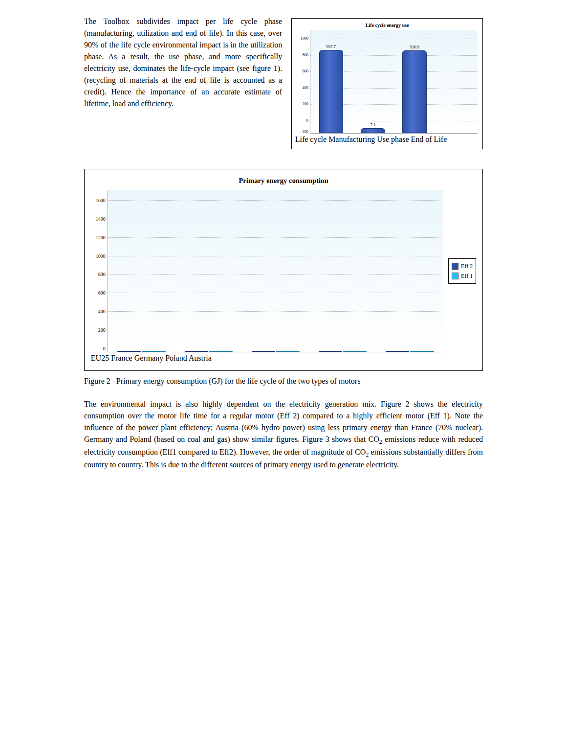Life cycle energy use
1000 800 600 400 200 0 -200
937.7
7.1
930.8
-0.19
Life cycle Manufacturing Use phase End of Life
The Toolbox subdivides impact per life cycle phase (manufacturing, utilization and end of life). In this case, over 90% of the life cycle environmental impact is in the utilization phase. As a result, the use phase, and more specifically electricity use, dominates the life-cycle impact (see figure 1). (recycling of materials at the end of life is accounted as a credit). Hence the importance of an accurate estimate of lifetime, load and efficiency.
Primary energy consumption
1600 1400 1200 1000 800 600 400 200 0
Eff 2
Eff 1
EU25 France Germany Poland Austria
Figure 2 –Primary energy consumption (GJ) for the life cycle of the two types of motors
The environmental impact is also highly dependent on the electricity generation mix. Figure 2 shows the electricity consumption over the motor life time for a regular motor (Eff 2) compared to a highly efficient motor (Eff 1). Note the influence of the power plant efficiency; Austria (60% hydro power) using less primary energy than France (70% nuclear). Germany and Poland (based on coal and gas) show similar figures. Figure 3 shows that CO2 emissions reduce with reduced electricity consumption (Eff1 compared to Eff2). However, the order of magnitude of CO2 emissions substantially differs from country to country. This is due to the different sources of primary energy used to generate electricity.